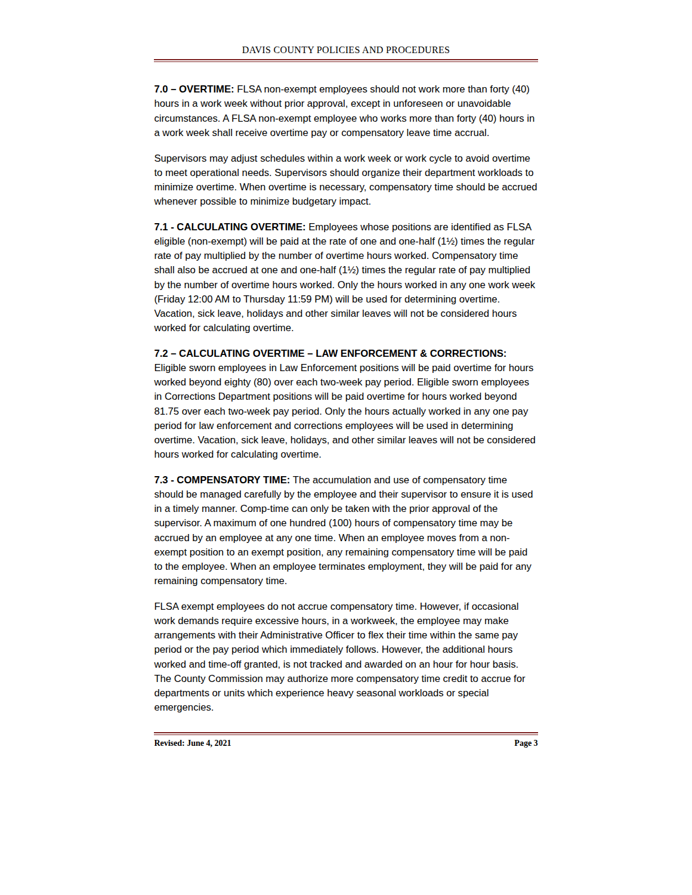DAVIS COUNTY POLICIES AND PROCEDURES
7.0 – OVERTIME: FLSA non-exempt employees should not work more than forty (40) hours in a work week without prior approval, except in unforeseen or unavoidable circumstances. A FLSA non-exempt employee who works more than forty (40) hours in a work week shall receive overtime pay or compensatory leave time accrual.
Supervisors may adjust schedules within a work week or work cycle to avoid overtime to meet operational needs. Supervisors should organize their department workloads to minimize overtime. When overtime is necessary, compensatory time should be accrued whenever possible to minimize budgetary impact.
7.1 - CALCULATING OVERTIME: Employees whose positions are identified as FLSA eligible (non-exempt) will be paid at the rate of one and one-half (1½) times the regular rate of pay multiplied by the number of overtime hours worked. Compensatory time shall also be accrued at one and one-half (1½) times the regular rate of pay multiplied by the number of overtime hours worked. Only the hours worked in any one work week (Friday 12:00 AM to Thursday 11:59 PM) will be used for determining overtime. Vacation, sick leave, holidays and other similar leaves will not be considered hours worked for calculating overtime.
7.2 – CALCULATING OVERTIME – LAW ENFORCEMENT & CORRECTIONS: Eligible sworn employees in Law Enforcement positions will be paid overtime for hours worked beyond eighty (80) over each two-week pay period. Eligible sworn employees in Corrections Department positions will be paid overtime for hours worked beyond 81.75 over each two-week pay period. Only the hours actually worked in any one pay period for law enforcement and corrections employees will be used in determining overtime. Vacation, sick leave, holidays, and other similar leaves will not be considered hours worked for calculating overtime.
7.3 - COMPENSATORY TIME: The accumulation and use of compensatory time should be managed carefully by the employee and their supervisor to ensure it is used in a timely manner. Comp-time can only be taken with the prior approval of the supervisor. A maximum of one hundred (100) hours of compensatory time may be accrued by an employee at any one time. When an employee moves from a non-exempt position to an exempt position, any remaining compensatory time will be paid to the employee. When an employee terminates employment, they will be paid for any remaining compensatory time.
FLSA exempt employees do not accrue compensatory time. However, if occasional work demands require excessive hours, in a workweek, the employee may make arrangements with their Administrative Officer to flex their time within the same pay period or the pay period which immediately follows. However, the additional hours worked and time-off granted, is not tracked and awarded on an hour for hour basis. The County Commission may authorize more compensatory time credit to accrue for departments or units which experience heavy seasonal workloads or special emergencies.
Revised: June 4, 2021 Page 3